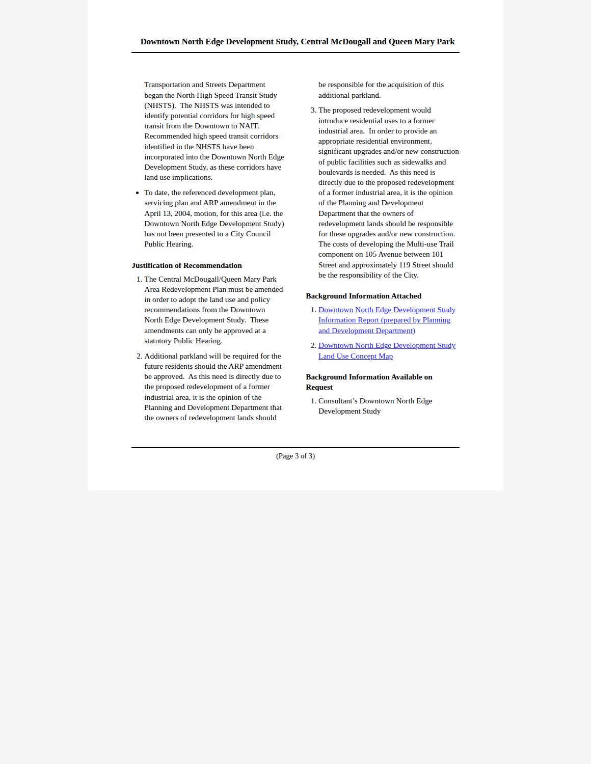Downtown North Edge Development Study, Central McDougall and Queen Mary Park
Transportation and Streets Department began the North High Speed Transit Study (NHSTS). The NHSTS was intended to identify potential corridors for high speed transit from the Downtown to NAIT. Recommended high speed transit corridors identified in the NHSTS have been incorporated into the Downtown North Edge Development Study, as these corridors have land use implications.
To date, the referenced development plan, servicing plan and ARP amendment in the April 13, 2004, motion, for this area (i.e. the Downtown North Edge Development Study) has not been presented to a City Council Public Hearing.
Justification of Recommendation
The Central McDougall/Queen Mary Park Area Redevelopment Plan must be amended in order to adopt the land use and policy recommendations from the Downtown North Edge Development Study. These amendments can only be approved at a statutory Public Hearing.
Additional parkland will be required for the future residents should the ARP amendment be approved. As this need is directly due to the proposed redevelopment of a former industrial area, it is the opinion of the Planning and Development Department that the owners of redevelopment lands should be responsible for the acquisition of this additional parkland.
The proposed redevelopment would introduce residential uses to a former industrial area. In order to provide an appropriate residential environment, significant upgrades and/or new construction of public facilities such as sidewalks and boulevards is needed. As this need is directly due to the proposed redevelopment of a former industrial area, it is the opinion of the Planning and Development Department that the owners of redevelopment lands should be responsible for these upgrades and/or new construction. The costs of developing the Multi-use Trail component on 105 Avenue between 101 Street and approximately 119 Street should be the responsibility of the City.
Background Information Attached
Downtown North Edge Development Study Information Report (prepared by Planning and Development Department)
Downtown North Edge Development Study Land Use Concept Map
Background Information Available on Request
Consultant’s Downtown North Edge Development Study
(Page 3 of 3)